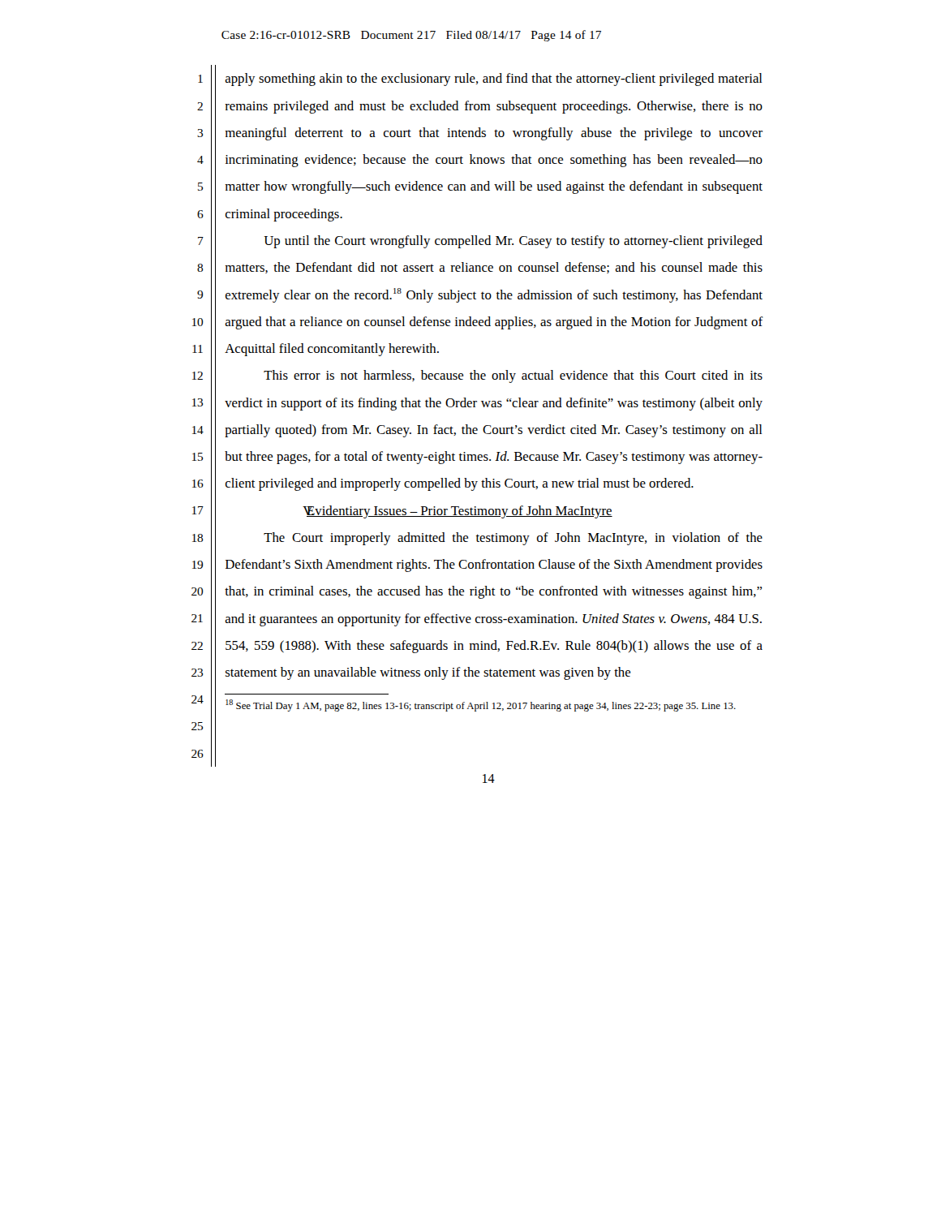Case 2:16-cr-01012-SRB Document 217 Filed 08/14/17 Page 14 of 17
1
2
3
4
5
6
7
8
9
10
11
12
13
14
15
16
17
18
19
20
21
22
23
24
25
26
apply something akin to the exclusionary rule, and find that the attorney-client privileged material remains privileged and must be excluded from subsequent proceedings. Otherwise, there is no meaningful deterrent to a court that intends to wrongfully abuse the privilege to uncover incriminating evidence; because the court knows that once something has been revealed—no matter how wrongfully—such evidence can and will be used against the defendant in subsequent criminal proceedings.
Up until the Court wrongfully compelled Mr. Casey to testify to attorney-client privileged matters, the Defendant did not assert a reliance on counsel defense; and his counsel made this extremely clear on the record.18 Only subject to the admission of such testimony, has Defendant argued that a reliance on counsel defense indeed applies, as argued in the Motion for Judgment of Acquittal filed concomitantly herewith.
This error is not harmless, because the only actual evidence that this Court cited in its verdict in support of its finding that the Order was “clear and definite” was testimony (albeit only partially quoted) from Mr. Casey. In fact, the Court’s verdict cited Mr. Casey’s testimony on all but three pages, for a total of twenty-eight times. Id. Because Mr. Casey’s testimony was attorney-client privileged and improperly compelled by this Court, a new trial must be ordered.
V. Evidentiary Issues – Prior Testimony of John MacIntyre
The Court improperly admitted the testimony of John MacIntyre, in violation of the Defendant’s Sixth Amendment rights. The Confrontation Clause of the Sixth Amendment provides that, in criminal cases, the accused has the right to “be confronted with witnesses against him,” and it guarantees an opportunity for effective cross-examination. United States v. Owens, 484 U.S. 554, 559 (1988). With these safeguards in mind, Fed.R.Ev. Rule 804(b)(1) allows the use of a statement by an unavailable witness only if the statement was given by the
18 See Trial Day 1 AM, page 82, lines 13-16; transcript of April 12, 2017 hearing at page 34, lines 22-23; page 35. Line 13.
14